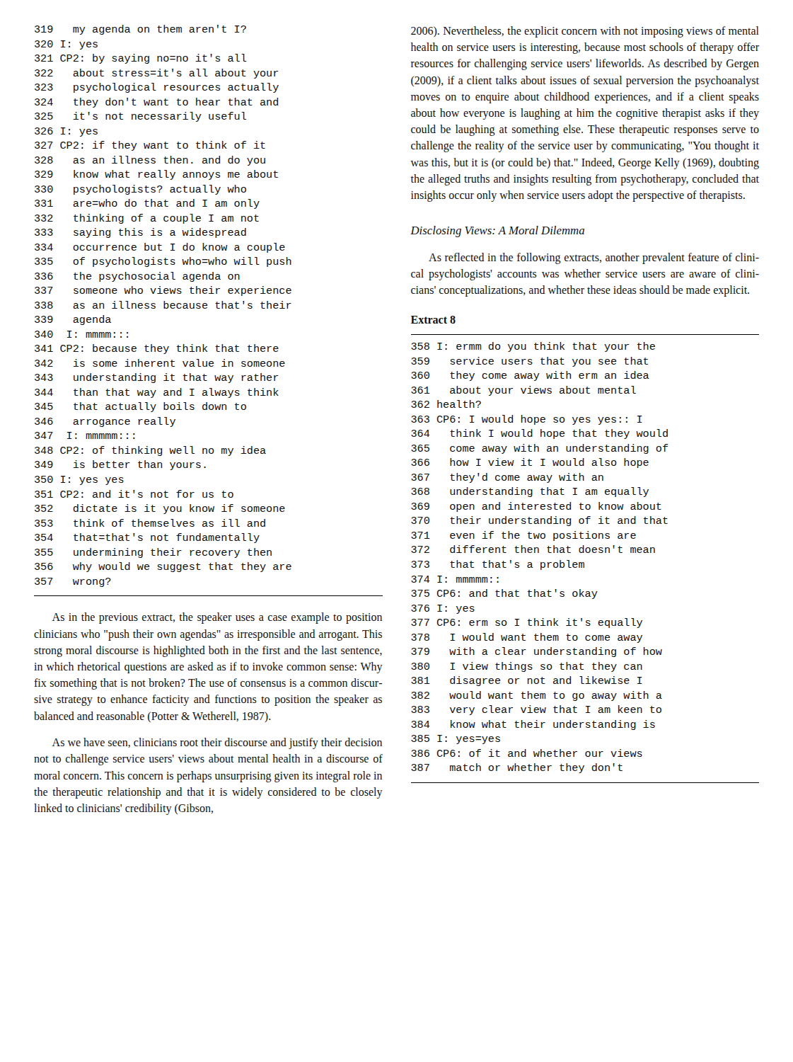319   my agenda on them aren't I?
320 I: yes
321 CP2: by saying no=no it's all
322   about stress=it's all about your
323   psychological resources actually
324   they don't want to hear that and
325   it's not necessarily useful
326 I: yes
327 CP2: if they want to think of it
328   as an illness then. and do you
329   know what really annoys me about
330   psychologists? actually who
331   are=who do that and I am only
332   thinking of a couple I am not
333   saying this is a widespread
334   occurrence but I do know a couple
335   of psychologists who=who will push
336   the psychosocial agenda on
337   someone who views their experience
338   as an illness because that's their
339   agenda
340  I: mmmm:::
341 CP2: because they think that there
342   is some inherent value in someone
343   understanding it that way rather
344   than that way and I always think
345   that actually boils down to
346   arrogance really
347  I: mmmmm:::
348 CP2: of thinking well no my idea
349   is better than yours.
350 I: yes yes
351 CP2: and it's not for us to
352   dictate is it you know if someone
353   think of themselves as ill and
354   that=that's not fundamentally
355   undermining their recovery then
356   why would we suggest that they are
357   wrong?
As in the previous extract, the speaker uses a case example to position clinicians who "push their own agendas" as irresponsible and arrogant. This strong moral discourse is highlighted both in the first and the last sentence, in which rhetorical questions are asked as if to invoke common sense: Why fix something that is not broken? The use of consensus is a common discursive strategy to enhance facticity and functions to position the speaker as balanced and reasonable (Potter & Wetherell, 1987).
As we have seen, clinicians root their discourse and justify their decision not to challenge service users' views about mental health in a discourse of moral concern. This concern is perhaps unsurprising given its integral role in the therapeutic relationship and that it is widely considered to be closely linked to clinicians' credibility (Gibson,
2006). Nevertheless, the explicit concern with not imposing views of mental health on service users is interesting, because most schools of therapy offer resources for challenging service users' lifeworlds. As described by Gergen (2009), if a client talks about issues of sexual perversion the psychoanalyst moves on to enquire about childhood experiences, and if a client speaks about how everyone is laughing at him the cognitive therapist asks if they could be laughing at something else. These therapeutic responses serve to challenge the reality of the service user by communicating, "You thought it was this, but it is (or could be) that." Indeed, George Kelly (1969), doubting the alleged truths and insights resulting from psychotherapy, concluded that insights occur only when service users adopt the perspective of therapists.
Disclosing Views: A Moral Dilemma
As reflected in the following extracts, another prevalent feature of clinical psychologists' accounts was whether service users are aware of clinicians' conceptualizations, and whether these ideas should be made explicit.
Extract 8
358 I: ermm do you think that your the
359   service users that you see that
360   they come away with erm an idea
361   about your views about mental
362 health?
363 CP6: I would hope so yes yes:: I
364   think I would hope that they would
365   come away with an understanding of
366   how I view it I would also hope
367   they'd come away with an
368   understanding that I am equally
369   open and interested to know about
370   their understanding of it and that
371   even if the two positions are
372   different then that doesn't mean
373   that that's a problem
374 I: mmmmm::
375 CP6: and that that's okay
376 I: yes
377 CP6: erm so I think it's equally
378   I would want them to come away
379   with a clear understanding of how
380   I view things so that they can
381   disagree or not and likewise I
382   would want them to go away with a
383   very clear view that I am keen to
384   know what their understanding is
385 I: yes=yes
386 CP6: of it and whether our views
387   match or whether they don't